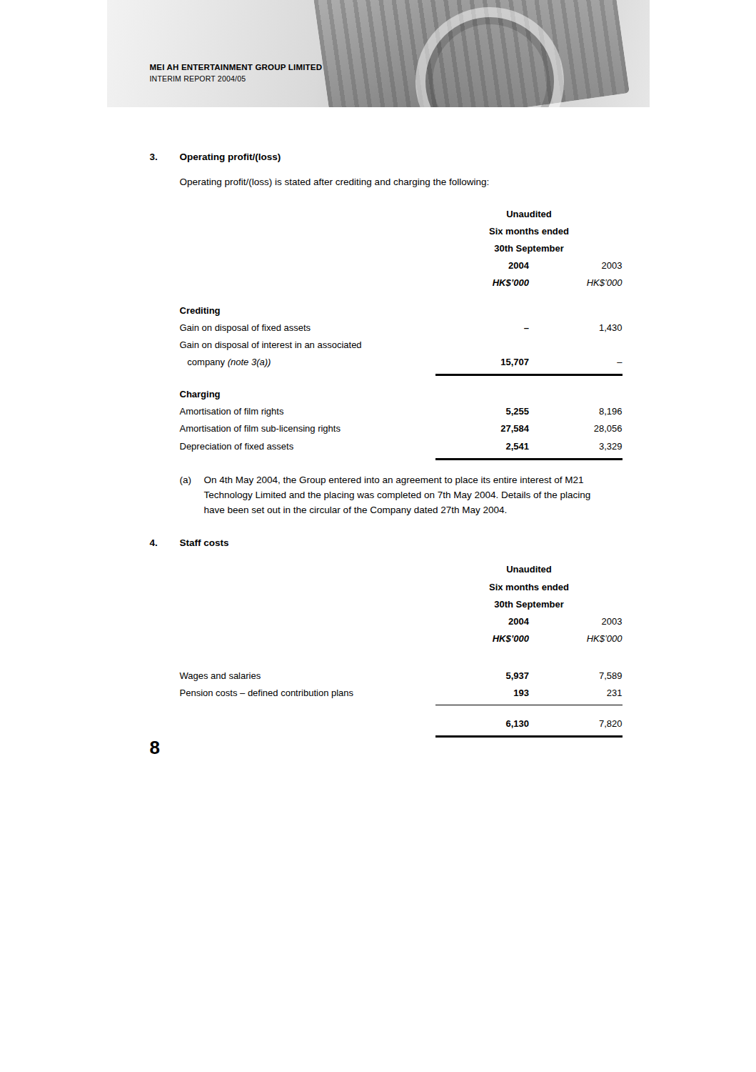MEI AH ENTERTAINMENT GROUP LIMITED
INTERIM REPORT 2004/05
3.
Operating profit/(loss)
Operating profit/(loss) is stated after crediting and charging the following:
| | Unaudited |
| | Six months ended |
| | 30th September |
| | 2004 | 2003 |
| | HK$’000 | HK$’000 |
| Crediting | | |
| Gain on disposal of fixed assets | – | 1,430 |
| Gain on disposal of interest in an associated | | |
| company (note 3(a)) | 15,707 | – |
| Charging | | |
| Amortisation of film rights | 5,255 | 8,196 |
| Amortisation of film sub-licensing rights | 27,584 | 28,056 |
| Depreciation of fixed assets | 2,541 | 3,329 |
(a)
On 4th May 2004, the Group entered into an agreement to place its entire interest of M21 Technology Limited and the placing was completed on 7th May 2004. Details of the placing have been set out in the circular of the Company dated 27th May 2004.
4.
Staff costs
| | Unaudited |
| | Six months ended |
| | 30th September |
| | 2004 | 2003 |
| | HK$’000 | HK$’000 |
| Wages and salaries | 5,937 | 7,589 |
| Pension costs – defined contribution plans | 193 | 231 |
| | 6,130 | 7,820 |
8